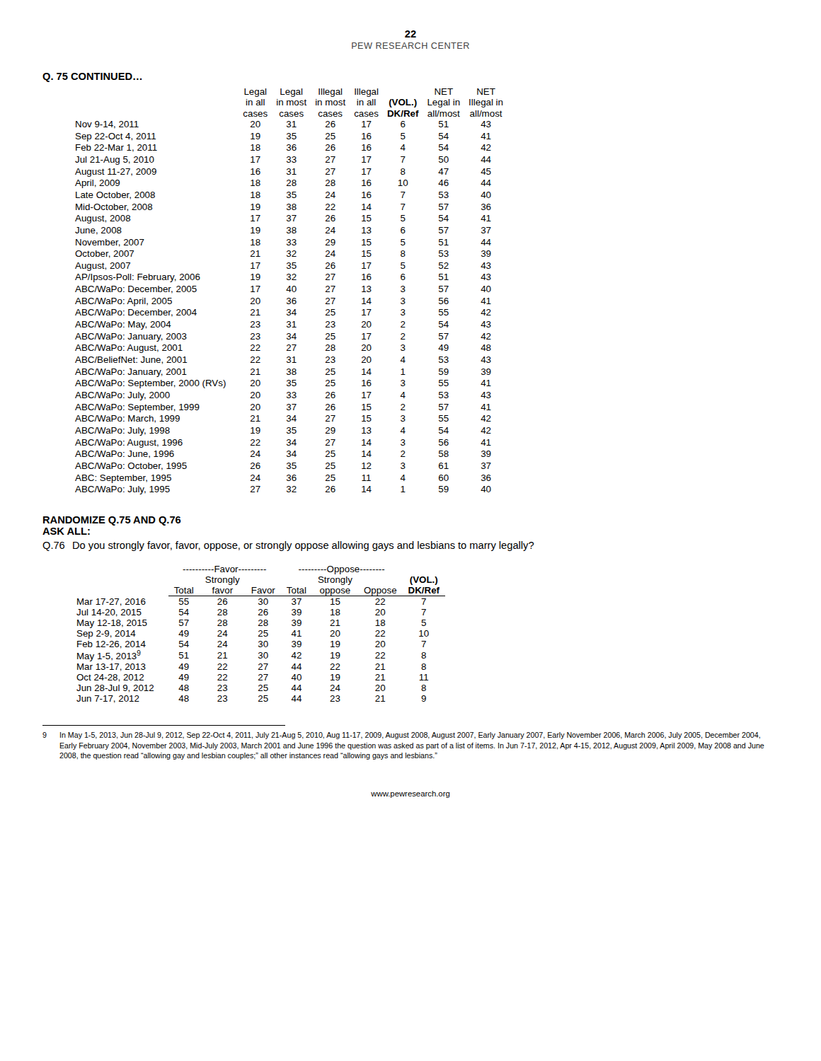22
PEW RESEARCH CENTER
Q. 75 CONTINUED…
| | Legal in all cases | Legal in most cases | Illegal in most cases | Illegal in all cases | (VOL.) DK/Ref | NET Legal in all/most | NET Illegal in all/most |
| --- | --- | --- | --- | --- | --- | --- | --- |
| Nov 9-14, 2011 | 20 | 31 | 26 | 17 | 6 | 51 | 43 |
| Sep 22-Oct 4, 2011 | 19 | 35 | 25 | 16 | 5 | 54 | 41 |
| Feb 22-Mar 1, 2011 | 18 | 36 | 26 | 16 | 4 | 54 | 42 |
| Jul 21-Aug 5, 2010 | 17 | 33 | 27 | 17 | 7 | 50 | 44 |
| August 11-27, 2009 | 16 | 31 | 27 | 17 | 8 | 47 | 45 |
| April, 2009 | 18 | 28 | 28 | 16 | 10 | 46 | 44 |
| Late October, 2008 | 18 | 35 | 24 | 16 | 7 | 53 | 40 |
| Mid-October, 2008 | 19 | 38 | 22 | 14 | 7 | 57 | 36 |
| August, 2008 | 17 | 37 | 26 | 15 | 5 | 54 | 41 |
| June, 2008 | 19 | 38 | 24 | 13 | 6 | 57 | 37 |
| November, 2007 | 18 | 33 | 29 | 15 | 5 | 51 | 44 |
| October, 2007 | 21 | 32 | 24 | 15 | 8 | 53 | 39 |
| August, 2007 | 17 | 35 | 26 | 17 | 5 | 52 | 43 |
| AP/Ipsos-Poll: February, 2006 | 19 | 32 | 27 | 16 | 6 | 51 | 43 |
| ABC/WaPo: December, 2005 | 17 | 40 | 27 | 13 | 3 | 57 | 40 |
| ABC/WaPo: April, 2005 | 20 | 36 | 27 | 14 | 3 | 56 | 41 |
| ABC/WaPo: December, 2004 | 21 | 34 | 25 | 17 | 3 | 55 | 42 |
| ABC/WaPo: May, 2004 | 23 | 31 | 23 | 20 | 2 | 54 | 43 |
| ABC/WaPo: January, 2003 | 23 | 34 | 25 | 17 | 2 | 57 | 42 |
| ABC/WaPo: August, 2001 | 22 | 27 | 28 | 20 | 3 | 49 | 48 |
| ABC/BeliefNet: June, 2001 | 22 | 31 | 23 | 20 | 4 | 53 | 43 |
| ABC/WaPo: January, 2001 | 21 | 38 | 25 | 14 | 1 | 59 | 39 |
| ABC/WaPo: September, 2000 (RVs) | 20 | 35 | 25 | 16 | 3 | 55 | 41 |
| ABC/WaPo: July, 2000 | 20 | 33 | 26 | 17 | 4 | 53 | 43 |
| ABC/WaPo: September, 1999 | 20 | 37 | 26 | 15 | 2 | 57 | 41 |
| ABC/WaPo: March, 1999 | 21 | 34 | 27 | 15 | 3 | 55 | 42 |
| ABC/WaPo: July, 1998 | 19 | 35 | 29 | 13 | 4 | 54 | 42 |
| ABC/WaPo: August, 1996 | 22 | 34 | 27 | 14 | 3 | 56 | 41 |
| ABC/WaPo: June, 1996 | 24 | 34 | 25 | 14 | 2 | 58 | 39 |
| ABC/WaPo: October, 1995 | 26 | 35 | 25 | 12 | 3 | 61 | 37 |
| ABC: September, 1995 | 24 | 36 | 25 | 11 | 4 | 60 | 36 |
| ABC/WaPo: July, 1995 | 27 | 32 | 26 | 14 | 1 | 59 | 40 |
RANDOMIZE Q.75 AND Q.76
ASK ALL:
Q.76 Do you strongly favor, favor, oppose, or strongly oppose allowing gays and lesbians to marry legally?
| | ----------Favor--------- | ---------Oppose-------- |
| --- | --- | --- |
| | | Strongly | | | Strongly | | (VOL.) |
| | Total | favor | Favor | Total | oppose | Oppose | DK/Ref |
| Mar 17-27, 2016 | 55 | 26 | 30 | 37 | 15 | 22 | 7 |
| Jul 14-20, 2015 | 54 | 28 | 26 | 39 | 18 | 20 | 7 |
| May 12-18, 2015 | 57 | 28 | 28 | 39 | 21 | 18 | 5 |
| Sep 2-9, 2014 | 49 | 24 | 25 | 41 | 20 | 22 | 10 |
| Feb 12-26, 2014 | 54 | 24 | 30 | 39 | 19 | 20 | 7 |
| May 1-5, 2013 9 | 51 | 21 | 30 | 42 | 19 | 22 | 8 |
| Mar 13-17, 2013 | 49 | 22 | 27 | 44 | 22 | 21 | 8 |
| Oct 24-28, 2012 | 49 | 22 | 27 | 40 | 19 | 21 | 11 |
| Jun 28-Jul 9, 2012 | 48 | 23 | 25 | 44 | 24 | 20 | 8 |
| Jun 7-17, 2012 | 48 | 23 | 25 | 44 | 23 | 21 | 9 |
9
In May 1-5, 2013, Jun 28-Jul 9, 2012, Sep 22-Oct 4, 2011, July 21-Aug 5, 2010, Aug 11-17, 2009, August 2008, August 2007, Early January 2007, Early November 2006, March 2006, July 2005, December 2004, Early February 2004, November 2003, Mid-July 2003, March 2001 and June 1996 the question was asked as part of a list of items. In Jun 7-17, 2012, Apr 4-15, 2012, August 2009, April 2009, May 2008 and June 2008, the question read “allowing gay and lesbian couples;” all other instances read “allowing gays and lesbians.”
www.pewresearch.org